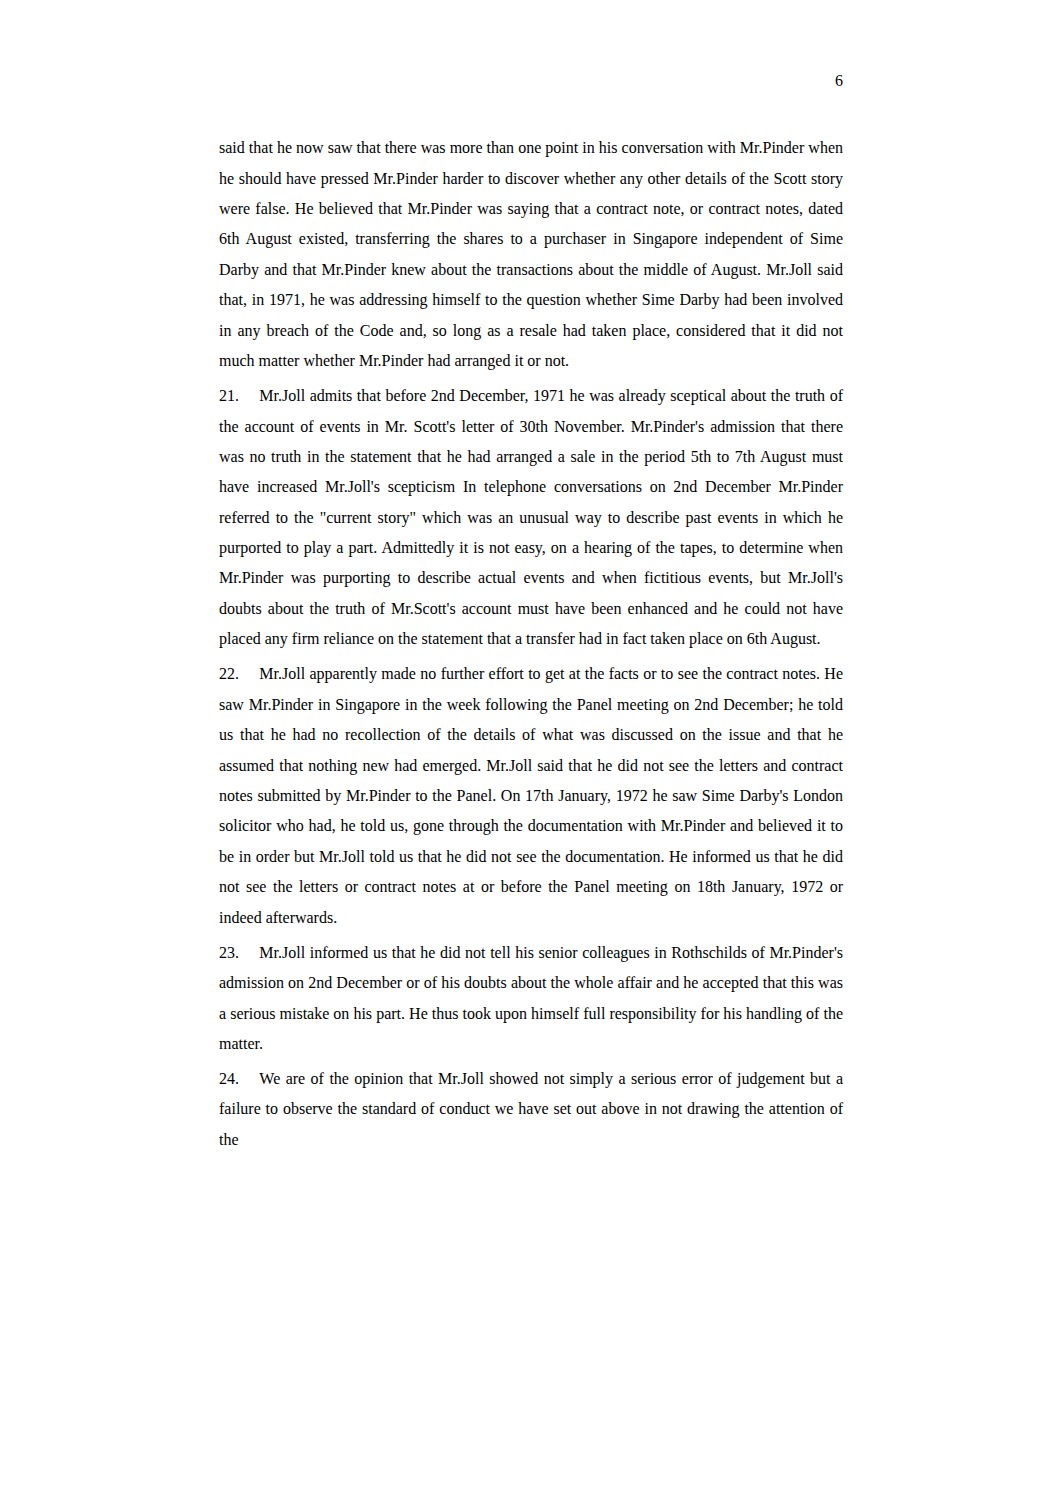6
said that he now saw that there was more than one point in his conversation with Mr.Pinder when he should have pressed Mr.Pinder harder to discover whether any other details of the Scott story were false. He believed that Mr.Pinder was saying that a contract note, or contract notes, dated 6th August existed, transferring the shares to a purchaser in Singapore independent of Sime Darby and that Mr.Pinder knew about the transactions about the middle of August. Mr.Joll said that, in 1971, he was addressing himself to the question whether Sime Darby had been involved in any breach of the Code and, so long as a resale had taken place, considered that it did not much matter whether Mr.Pinder had arranged it or not.
21. Mr.Joll admits that before 2nd December, 1971 he was already sceptical about the truth of the account of events in Mr. Scott's letter of 30th November. Mr.Pinder's admission that there was no truth in the statement that he had arranged a sale in the period 5th to 7th August must have increased Mr.Joll's scepticism In telephone conversations on 2nd December Mr.Pinder referred to the "current story" which was an unusual way to describe past events in which he purported to play a part. Admittedly it is not easy, on a hearing of the tapes, to determine when Mr.Pinder was purporting to describe actual events and when fictitious events, but Mr.Joll's doubts about the truth of Mr.Scott's account must have been enhanced and he could not have placed any firm reliance on the statement that a transfer had in fact taken place on 6th August.
22. Mr.Joll apparently made no further effort to get at the facts or to see the contract notes. He saw Mr.Pinder in Singapore in the week following the Panel meeting on 2nd December; he told us that he had no recollection of the details of what was discussed on the issue and that he assumed that nothing new had emerged. Mr.Joll said that he did not see the letters and contract notes submitted by Mr.Pinder to the Panel. On 17th January, 1972 he saw Sime Darby's London solicitor who had, he told us, gone through the documentation with Mr.Pinder and believed it to be in order but Mr.Joll told us that he did not see the documentation. He informed us that he did not see the letters or contract notes at or before the Panel meeting on 18th January, 1972 or indeed afterwards.
23. Mr.Joll informed us that he did not tell his senior colleagues in Rothschilds of Mr.Pinder's admission on 2nd December or of his doubts about the whole affair and he accepted that this was a serious mistake on his part. He thus took upon himself full responsibility for his handling of the matter.
24. We are of the opinion that Mr.Joll showed not simply a serious error of judgement but a failure to observe the standard of conduct we have set out above in not drawing the attention of the